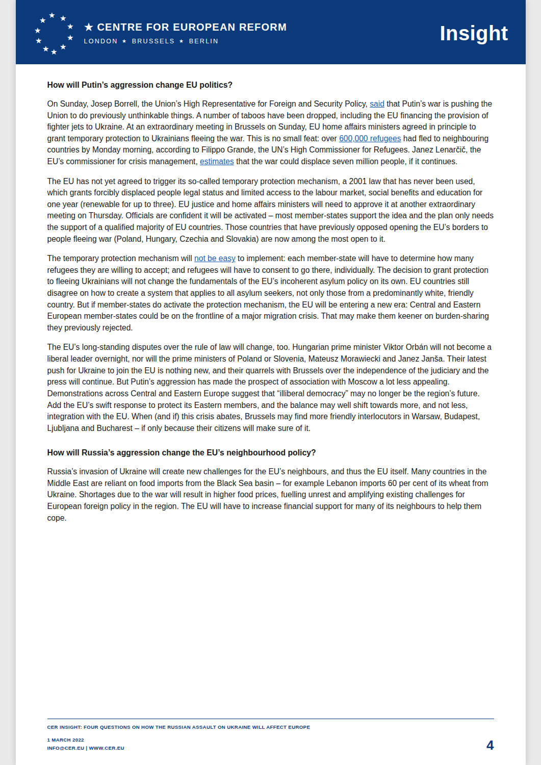★ ★ ★ ★ ★ ★ ★ ★ ★ ★
★ Centre for European Reform
London★Brussels★Berlin
Insight
How will Putin’s aggression change EU politics?
On Sunday, Josep Borrell, the Union’s High Representative for Foreign and Security Policy, said that Putin’s war is pushing the Union to do previously unthinkable things. A number of taboos have been dropped, including the EU financing the provision of fighter jets to Ukraine. At an extraordinary meeting in Brussels on Sunday, EU home affairs ministers agreed in principle to grant temporary protection to Ukrainians fleeing the war. This is no small feat: over 600,000 refugees had fled to neighbouring countries by Monday morning, according to Filippo Grande, the UN’s High Commissioner for Refugees. Janez Lenarčič, the EU’s commissioner for crisis management, estimates that the war could displace seven million people, if it continues.
The EU has not yet agreed to trigger its so-called temporary protection mechanism, a 2001 law that has never been used, which grants forcibly displaced people legal status and limited access to the labour market, social benefits and education for one year (renewable for up to three). EU justice and home affairs ministers will need to approve it at another extraordinary meeting on Thursday. Officials are confident it will be activated – most member-states support the idea and the plan only needs the support of a qualified majority of EU countries. Those countries that have previously opposed opening the EU’s borders to people fleeing war (Poland, Hungary, Czechia and Slovakia) are now among the most open to it.
The temporary protection mechanism will not be easy to implement: each member-state will have to determine how many refugees they are willing to accept; and refugees will have to consent to go there, individually. The decision to grant protection to fleeing Ukrainians will not change the fundamentals of the EU’s incoherent asylum policy on its own. EU countries still disagree on how to create a system that applies to all asylum seekers, not only those from a predominantly white, friendly country. But if member-states do activate the protection mechanism, the EU will be entering a new era: Central and Eastern European member-states could be on the frontline of a major migration crisis. That may make them keener on burden-sharing they previously rejected.
The EU’s long-standing disputes over the rule of law will change, too. Hungarian prime minister Viktor Orbán will not become a liberal leader overnight, nor will the prime ministers of Poland or Slovenia, Mateusz Morawiecki and Janez Janša. Their latest push for Ukraine to join the EU is nothing new, and their quarrels with Brussels over the independence of the judiciary and the press will continue. But Putin’s aggression has made the prospect of association with Moscow a lot less appealing. Demonstrations across Central and Eastern Europe suggest that “illiberal democracy” may no longer be the region’s future. Add the EU’s swift response to protect its Eastern members, and the balance may well shift towards more, and not less, integration with the EU. When (and if) this crisis abates, Brussels may find more friendly interlocutors in Warsaw, Budapest, Ljubljana and Bucharest – if only because their citizens will make sure of it.
How will Russia’s aggression change the EU’s neighbourhood policy?
Russia’s invasion of Ukraine will create new challenges for the EU’s neighbours, and thus the EU itself. Many countries in the Middle East are reliant on food imports from the Black Sea basin – for example Lebanon imports 60 per cent of its wheat from Ukraine. Shortages due to the war will result in higher food prices, fuelling unrest and amplifying existing challenges for European foreign policy in the region. The EU will have to increase financial support for many of its neighbours to help them cope.
CER Insight: Four questions on how the Russian assault on Ukraine will affect Europe
1 March 2022
INFO@CER.EU | WWW.CER.EU
4